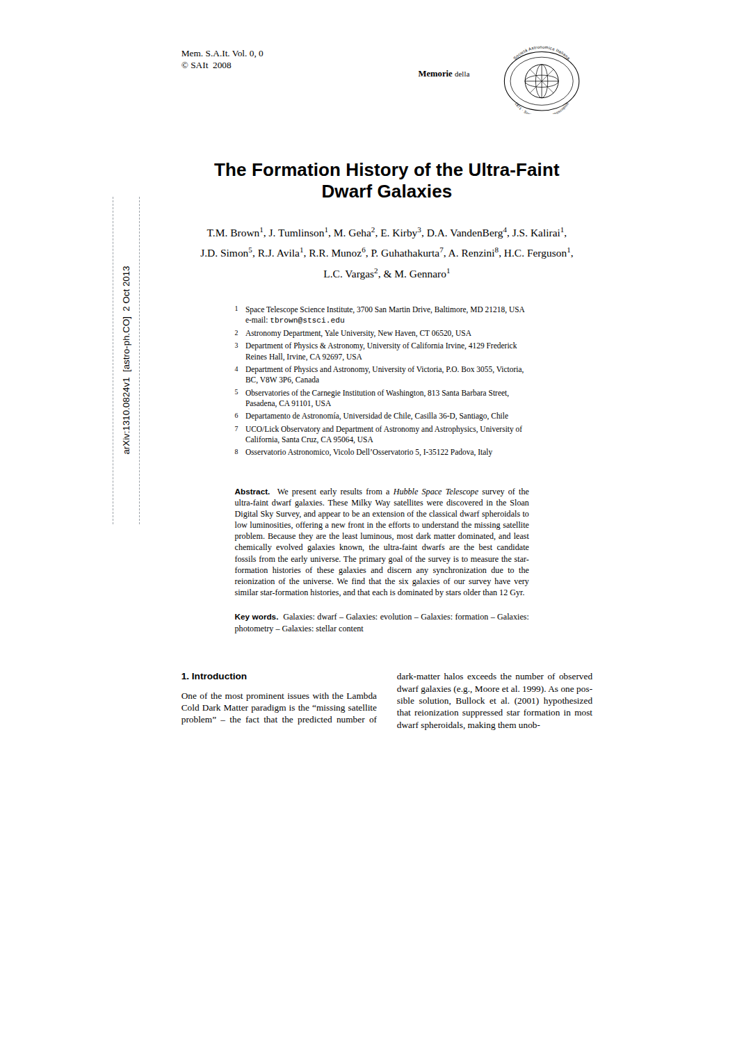arXiv:1310.0824v1 [astro-ph.CO] 2 Oct 2013
Mem. S.A.It. Vol. 0, 0
© SAIt 2008
Memorie della
Società Astronomica Italiana 1871 · Società degli Spettroscopisti
The Formation History of the Ultra-Faint Dwarf Galaxies
T.M. Brown1, J. Tumlinson1, M. Geha2, E. Kirby3, D.A. VandenBerg4, J.S. Kalirai1,
J.D. Simon5, R.J. Avila1, R.R. Munoz6, P. Guhathakurta7, A. Renzini8, H.C. Ferguson1,
L.C. Vargas2, & M. Gennaro1
Space Telescope Science Institute, 3700 San Martin Drive, Baltimore, MD 21218, USAe-mail: tbrown@stsci.edu
Astronomy Department, Yale University, New Haven, CT 06520, USA
Department of Physics & Astronomy, University of California Irvine, 4129 FrederickReines Hall, Irvine, CA 92697, USA
Department of Physics and Astronomy, University of Victoria, P.O. Box 3055, Victoria,BC, V8W 3P6, Canada
Observatories of the Carnegie Institution of Washington, 813 Santa Barbara Street,Pasadena, CA 91101, USA
Departamento de Astronomía, Universidad de Chile, Casilla 36-D, Santiago, Chile
UCO/Lick Observatory and Department of Astronomy and Astrophysics, University ofCalifornia, Santa Cruz, CA 95064, USA
Osservatorio Astronomico, Vicolo Dell’Osservatorio 5, I-35122 Padova, Italy
Abstract. We present early results from a Hubble Space Telescope survey of the ultra-faint dwarf galaxies. These Milky Way satellites were discovered in the Sloan Digital Sky Survey, and appear to be an extension of the classical dwarf spheroidals to low luminosities, offering a new front in the efforts to understand the missing satellite problem. Because they are the least luminous, most dark matter dominated, and least chemically evolved galaxies known, the ultra-faint dwarfs are the best candidate fossils from the early universe. The primary goal of the survey is to measure the star-formation histories of these galaxies and discern any synchronization due to the reionization of the universe. We find that the six galaxies of our survey have very similar star-formation histories, and that each is dominated by stars older than 12 Gyr.
Key words. Galaxies: dwarf – Galaxies: evolution – Galaxies: formation – Galaxies: photometry – Galaxies: stellar content
1. Introduction
One of the most prominent issues with the Lambda Cold Dark Matter paradigm is the “missing satellite problem” – the fact that the predicted number of dark-matter halos exceeds the number of observed dwarf galaxies (e.g., Moore et al. 1999). As one possible solution, Bullock et al. (2001) hypothesized that reionization suppressed star formation in most dwarf spheroidals, making them unob-